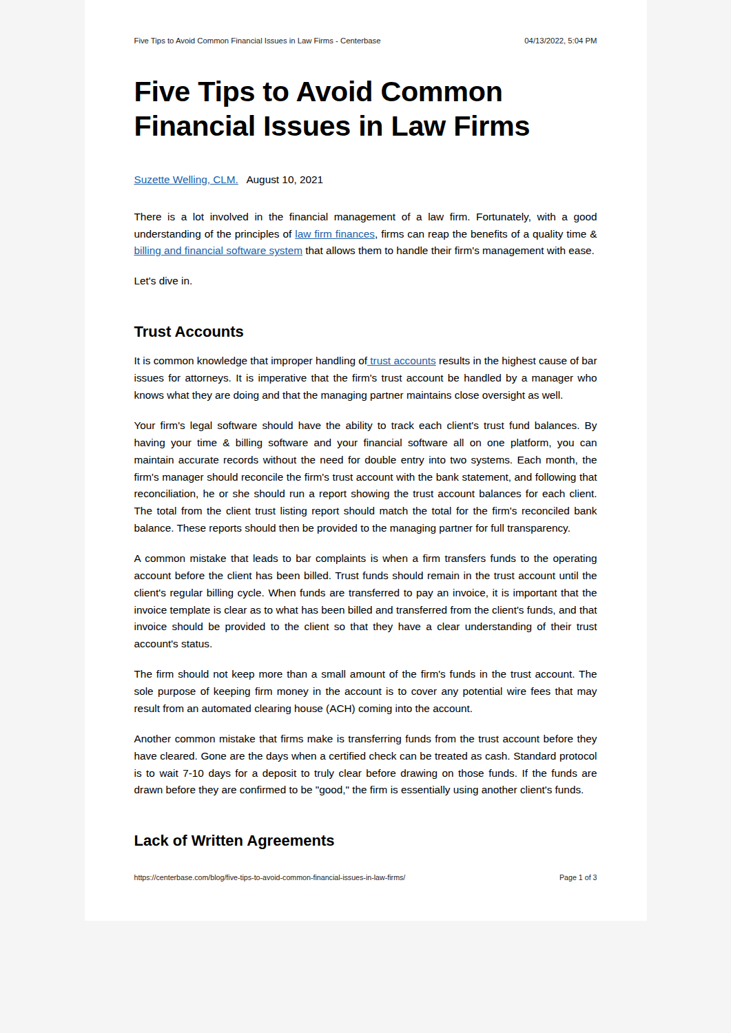Five Tips to Avoid Common Financial Issues in Law Firms - Centerbase 04/13/2022, 5:04 PM
Five Tips to Avoid Common Financial Issues in Law Firms
Suzette Welling, CLM. August 10, 2021
There is a lot involved in the financial management of a law firm. Fortunately, with a good understanding of the principles of law firm finances, firms can reap the benefits of a quality time & billing and financial software system that allows them to handle their firm's management with ease.
Let's dive in.
Trust Accounts
It is common knowledge that improper handling of trust accounts results in the highest cause of bar issues for attorneys. It is imperative that the firm's trust account be handled by a manager who knows what they are doing and that the managing partner maintains close oversight as well.
Your firm's legal software should have the ability to track each client's trust fund balances. By having your time & billing software and your financial software all on one platform, you can maintain accurate records without the need for double entry into two systems. Each month, the firm's manager should reconcile the firm's trust account with the bank statement, and following that reconciliation, he or she should run a report showing the trust account balances for each client. The total from the client trust listing report should match the total for the firm's reconciled bank balance. These reports should then be provided to the managing partner for full transparency.
A common mistake that leads to bar complaints is when a firm transfers funds to the operating account before the client has been billed. Trust funds should remain in the trust account until the client's regular billing cycle. When funds are transferred to pay an invoice, it is important that the invoice template is clear as to what has been billed and transferred from the client's funds, and that invoice should be provided to the client so that they have a clear understanding of their trust account's status.
The firm should not keep more than a small amount of the firm's funds in the trust account. The sole purpose of keeping firm money in the account is to cover any potential wire fees that may result from an automated clearing house (ACH) coming into the account.
Another common mistake that firms make is transferring funds from the trust account before they have cleared. Gone are the days when a certified check can be treated as cash. Standard protocol is to wait 7-10 days for a deposit to truly clear before drawing on those funds. If the funds are drawn before they are confirmed to be "good," the firm is essentially using another client's funds.
Lack of Written Agreements
https://centerbase.com/blog/five-tips-to-avoid-common-financial-issues-in-law-firms/ Page 1 of 3